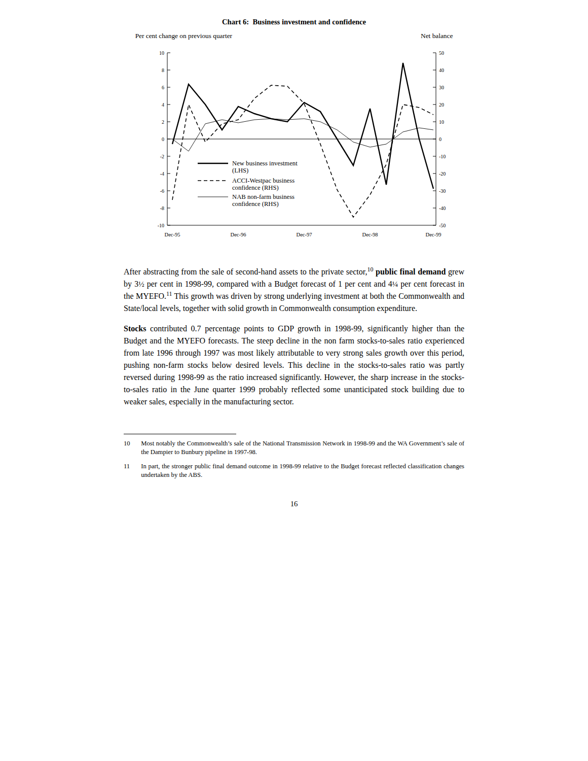Chart 6: Business investment and confidence
Per cent change on previous quarter Net balance
10 8 6 4 2 0 -2 -4 -6 -8 -10 50 40 30 20 10 0 -10 -20 -30 -40 -50 Dec-95 Dec-96 Dec-97 Dec-98 Dec-99 New business investment (LHS) ACCI-Westpac business confidence (RHS) NAB non-farm business confidence (RHS)
After abstracting from the sale of second-hand assets to the private sector,10 public final demand grew by 3½ per cent in 1998-99, compared with a Budget forecast of 1 per cent and 4¼ per cent forecast in the MYEFO.11 This growth was driven by strong underlying investment at both the Commonwealth and State/local levels, together with solid growth in Commonwealth consumption expenditure.
Stocks contributed 0.7 percentage points to GDP growth in 1998-99, significantly higher than the Budget and the MYEFO forecasts. The steep decline in the non farm stocks-to-sales ratio experienced from late 1996 through 1997 was most likely attributable to very strong sales growth over this period, pushing non-farm stocks below desired levels. This decline in the stocks-to-sales ratio was partly reversed during 1998-99 as the ratio increased significantly. However, the sharp increase in the stocks-to-sales ratio in the June quarter 1999 probably reflected some unanticipated stock building due to weaker sales, especially in the manufacturing sector.
10
Most notably the Commonwealth’s sale of the National Transmission Network in 1998-99 and the WA Government’s sale of the Dampier to Bunbury pipeline in 1997-98.
11
In part, the stronger public final demand outcome in 1998-99 relative to the Budget forecast reflected classification changes undertaken by the ABS.
16